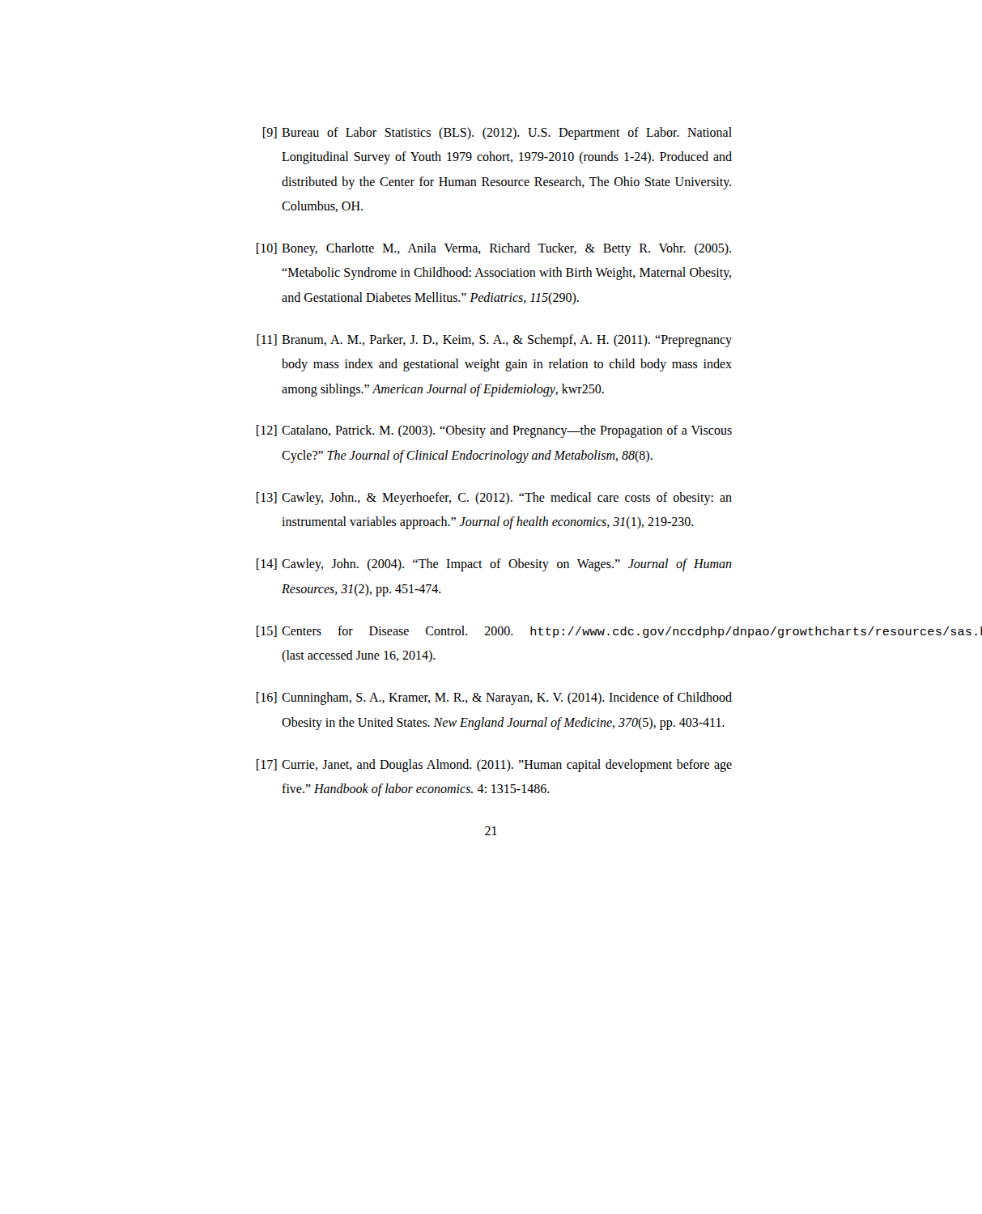[9] Bureau of Labor Statistics (BLS). (2012). U.S. Department of Labor. National Longitudinal Survey of Youth 1979 cohort, 1979-2010 (rounds 1-24). Produced and distributed by the Center for Human Resource Research, The Ohio State University. Columbus, OH.
[10] Boney, Charlotte M., Anila Verma, Richard Tucker, & Betty R. Vohr. (2005). “Metabolic Syndrome in Childhood: Association with Birth Weight, Maternal Obesity, and Gestational Diabetes Mellitus.” Pediatrics, 115(290).
[11] Branum, A. M., Parker, J. D., Keim, S. A., & Schempf, A. H. (2011). “Prepregnancy body mass index and gestational weight gain in relation to child body mass index among siblings.” American Journal of Epidemiology, kwr250.
[12] Catalano, Patrick. M. (2003). “Obesity and Pregnancy—the Propagation of a Viscous Cycle?” The Journal of Clinical Endocrinology and Metabolism, 88(8).
[13] Cawley, John., & Meyerhoefer, C. (2012). “The medical care costs of obesity: an instrumental variables approach.” Journal of health economics, 31(1), 219-230.
[14] Cawley, John. (2004). “The Impact of Obesity on Wages.” Journal of Human Resources, 31(2), pp. 451-474.
[15] Centers for Disease Control. 2000. http://www.cdc.gov/nccdphp/dnpao/growthcharts/resources/sas.htm (last accessed June 16, 2014).
[16] Cunningham, S. A., Kramer, M. R., & Narayan, K. V. (2014). Incidence of Childhood Obesity in the United States. New England Journal of Medicine, 370(5), pp. 403-411.
[17] Currie, Janet, and Douglas Almond. (2011). ”Human capital development before age five.” Handbook of labor economics. 4: 1315-1486.
21